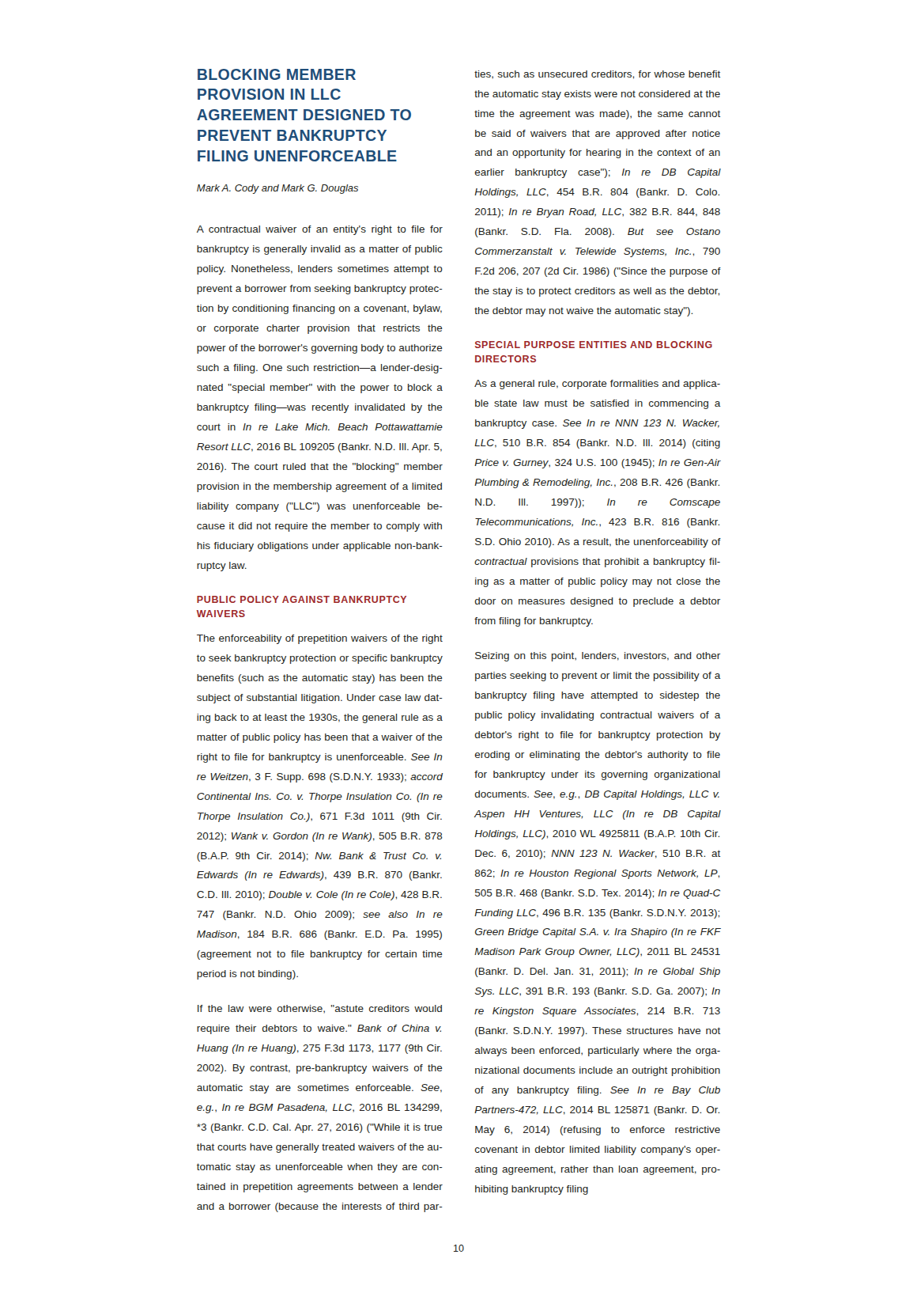Blocking Member Provision in LLC Agreement Designed to Prevent Bankruptcy Filing Unenforceable
Mark A. Cody and Mark G. Douglas
A contractual waiver of an entity's right to file for bankruptcy is generally invalid as a matter of public policy. Nonetheless, lenders sometimes attempt to prevent a borrower from seeking bankruptcy protection by conditioning financing on a covenant, bylaw, or corporate charter provision that restricts the power of the borrower's governing body to authorize such a filing. One such restriction—a lender-designated "special member" with the power to block a bankruptcy filing—was recently invalidated by the court in In re Lake Mich. Beach Pottawattamie Resort LLC, 2016 BL 109205 (Bankr. N.D. Ill. Apr. 5, 2016). The court ruled that the "blocking" member provision in the membership agreement of a limited liability company ("LLC") was unenforceable because it did not require the member to comply with his fiduciary obligations under applicable non-bankruptcy law.
Public Policy Against Bankruptcy Waivers
The enforceability of prepetition waivers of the right to seek bankruptcy protection or specific bankruptcy benefits (such as the automatic stay) has been the subject of substantial litigation. Under case law dating back to at least the 1930s, the general rule as a matter of public policy has been that a waiver of the right to file for bankruptcy is unenforceable. See In re Weitzen, 3 F. Supp. 698 (S.D.N.Y. 1933); accord Continental Ins. Co. v. Thorpe Insulation Co. (In re Thorpe Insulation Co.), 671 F.3d 1011 (9th Cir. 2012); Wank v. Gordon (In re Wank), 505 B.R. 878 (B.A.P. 9th Cir. 2014); Nw. Bank & Trust Co. v. Edwards (In re Edwards), 439 B.R. 870 (Bankr. C.D. Ill. 2010); Double v. Cole (In re Cole), 428 B.R. 747 (Bankr. N.D. Ohio 2009); see also In re Madison, 184 B.R. 686 (Bankr. E.D. Pa. 1995) (agreement not to file bankruptcy for certain time period is not binding).
If the law were otherwise, "astute creditors would require their debtors to waive." Bank of China v. Huang (In re Huang), 275 F.3d 1173, 1177 (9th Cir. 2002). By contrast, pre-bankruptcy waivers of the automatic stay are sometimes enforceable. See, e.g., In re BGM Pasadena, LLC, 2016 BL 134299, *3 (Bankr. C.D. Cal. Apr. 27, 2016) ("While it is true that courts have generally treated waivers of the automatic stay as unenforceable when they are contained in prepetition agreements between a lender and a borrower (because the interests of third parties, such as unsecured creditors, for whose benefit the automatic stay exists were not considered at the time the agreement was made), the same cannot be said of waivers that are approved after notice and an opportunity for hearing in the context of an earlier bankruptcy case"); In re DB Capital Holdings, LLC, 454 B.R. 804 (Bankr. D. Colo. 2011); In re Bryan Road, LLC, 382 B.R. 844, 848 (Bankr. S.D. Fla. 2008). But see Ostano Commerzanstalt v. Telewide Systems, Inc., 790 F.2d 206, 207 (2d Cir. 1986) ("Since the purpose of the stay is to protect creditors as well as the debtor, the debtor may not waive the automatic stay").
Special Purpose Entities and Blocking Directors
As a general rule, corporate formalities and applicable state law must be satisfied in commencing a bankruptcy case. See In re NNN 123 N. Wacker, LLC, 510 B.R. 854 (Bankr. N.D. Ill. 2014) (citing Price v. Gurney, 324 U.S. 100 (1945); In re Gen-Air Plumbing & Remodeling, Inc., 208 B.R. 426 (Bankr. N.D. Ill. 1997)); In re Comscape Telecommunications, Inc., 423 B.R. 816 (Bankr. S.D. Ohio 2010). As a result, the unenforceability of contractual provisions that prohibit a bankruptcy filing as a matter of public policy may not close the door on measures designed to preclude a debtor from filing for bankruptcy.
Seizing on this point, lenders, investors, and other parties seeking to prevent or limit the possibility of a bankruptcy filing have attempted to sidestep the public policy invalidating contractual waivers of a debtor's right to file for bankruptcy protection by eroding or eliminating the debtor's authority to file for bankruptcy under its governing organizational documents. See, e.g., DB Capital Holdings, LLC v. Aspen HH Ventures, LLC (In re DB Capital Holdings, LLC), 2010 WL 4925811 (B.A.P. 10th Cir. Dec. 6, 2010); NNN 123 N. Wacker, 510 B.R. at 862; In re Houston Regional Sports Network, LP, 505 B.R. 468 (Bankr. S.D. Tex. 2014); In re Quad-C Funding LLC, 496 B.R. 135 (Bankr. S.D.N.Y. 2013); Green Bridge Capital S.A. v. Ira Shapiro (In re FKF Madison Park Group Owner, LLC), 2011 BL 24531 (Bankr. D. Del. Jan. 31, 2011); In re Global Ship Sys. LLC, 391 B.R. 193 (Bankr. S.D. Ga. 2007); In re Kingston Square Associates, 214 B.R. 713 (Bankr. S.D.N.Y. 1997). These structures have not always been enforced, particularly where the organizational documents include an outright prohibition of any bankruptcy filing. See In re Bay Club Partners-472, LLC, 2014 BL 125871 (Bankr. D. Or. May 6, 2014) (refusing to enforce restrictive covenant in debtor limited liability company's operating agreement, rather than loan agreement, prohibiting bankruptcy filing
10